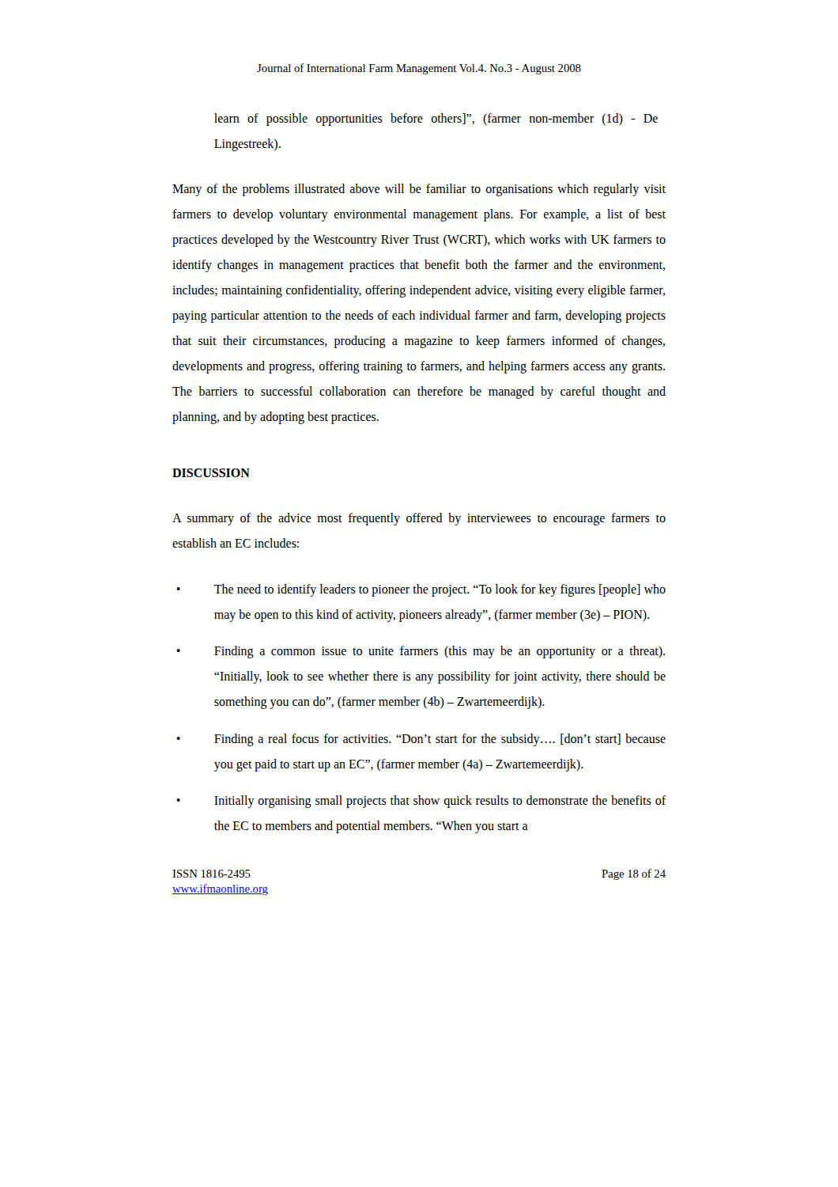Journal of International Farm Management Vol.4. No.3 - August 2008
learn of possible opportunities before others]”, (farmer non-member (1d) - De Lingestreek).
Many of the problems illustrated above will be familiar to organisations which regularly visit farmers to develop voluntary environmental management plans. For example, a list of best practices developed by the Westcountry River Trust (WCRT), which works with UK farmers to identify changes in management practices that benefit both the farmer and the environment, includes; maintaining confidentiality, offering independent advice, visiting every eligible farmer, paying particular attention to the needs of each individual farmer and farm, developing projects that suit their circumstances, producing a magazine to keep farmers informed of changes, developments and progress, offering training to farmers, and helping farmers access any grants. The barriers to successful collaboration can therefore be managed by careful thought and planning, and by adopting best practices.
DISCUSSION
A summary of the advice most frequently offered by interviewees to encourage farmers to establish an EC includes:
The need to identify leaders to pioneer the project. “To look for key figures [people] who may be open to this kind of activity, pioneers already”, (farmer member (3e) – PION).
Finding a common issue to unite farmers (this may be an opportunity or a threat). “Initially, look to see whether there is any possibility for joint activity, there should be something you can do”, (farmer member (4b) – Zwartemeerdijk).
Finding a real focus for activities. “Don’t start for the subsidy…. [don’t start] because you get paid to start up an EC”, (farmer member (4a) – Zwartemeerdijk).
Initially organising small projects that show quick results to demonstrate the benefits of the EC to members and potential members. “When you start a
ISSN 1816-2495
www.ifmaonline.org
Page 18 of 24